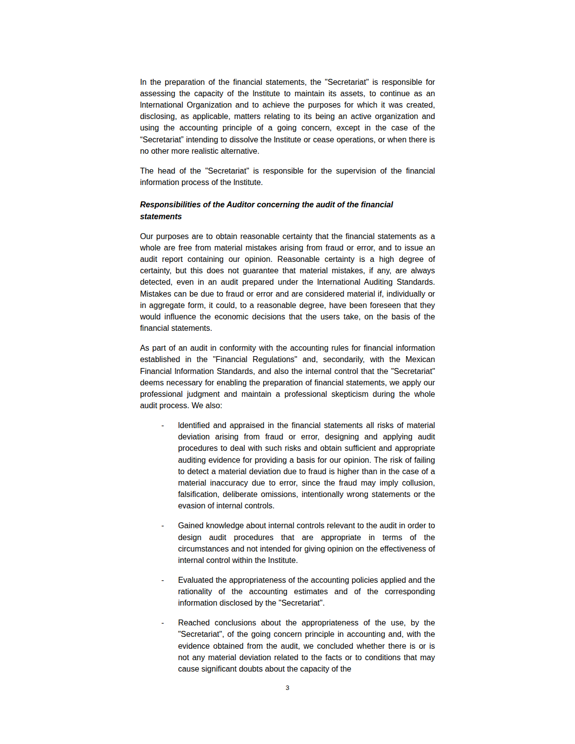In the preparation of the financial statements, the "Secretariat" is responsible for assessing the capacity of the lnstitute to maintain its assets, to continue as an lnternational Organization and to achieve the purposes for which it was created, disclosing, as applicable, matters relating to its being an active organization and using the accounting principle of a going concern, except in the case of the “Secretariat” intending to dissolve the lnstitute or cease operations, or when there is no other more realistic alternative.
The head of the "Secretariat" is responsible for the supervision of the financial information process of the lnstitute.
Responsibilities of the Auditor concerning the audit of the financial statements
Our purposes are to obtain reasonable certainty that the financial statements as a whole are free from material mistakes arising from fraud or error, and to issue an audit report containing our opinion. Reasonable certainty is a high degree of certainty, but this does not guarantee that material mistakes, if any, are always detected, even in an audit prepared under the lnternational Auditing Standards. Mistakes can be due to fraud or error and are considered material if, individually or in aggregate form, it could, to a reasonable degree, have been foreseen that they would influence the economic decisions that the users take, on the basis of the financial statements.
As part of an audit in conformity with the accounting rules for financial information established in the "Financial Regulations" and, secondarily, with the Mexican Financial lnformation Standards, and also the internal control that the "Secretariat" deems necessary for enabling the preparation of financial statements, we apply our professional judgment and maintain a professional skepticism during the whole audit process. We also:
ldentified and appraised in the financial statements all risks of material deviation arising from fraud or error, designing and applying audit procedures to deal with such risks and obtain sufficient and appropriate auditing evidence for providing a basis for our opinion. The risk of failing to detect a material deviation due to fraud is higher than in the case of a material inaccuracy due to error, since the fraud may imply collusion, falsification, deliberate omissions, intentionally wrong statements or the evasion of internal controls.
Gained knowledge about internal controls relevant to the audit in order to design audit procedures that are appropriate in terms of the circumstances and not intended for giving opinion on the effectiveness of internal control within the Institute.
Evaluated the appropriateness of the accounting policies applied and the rationality of the accounting estimates and of the corresponding information disclosed by the "Secretariat".
Reached conclusions about the appropriateness of the use, by the "Secretariat", of the going concern principle in accounting and, with the evidence obtained from the audit, we concluded whether there is or is not any material deviation related to the facts or to conditions that may cause significant doubts about the capacity of the
3